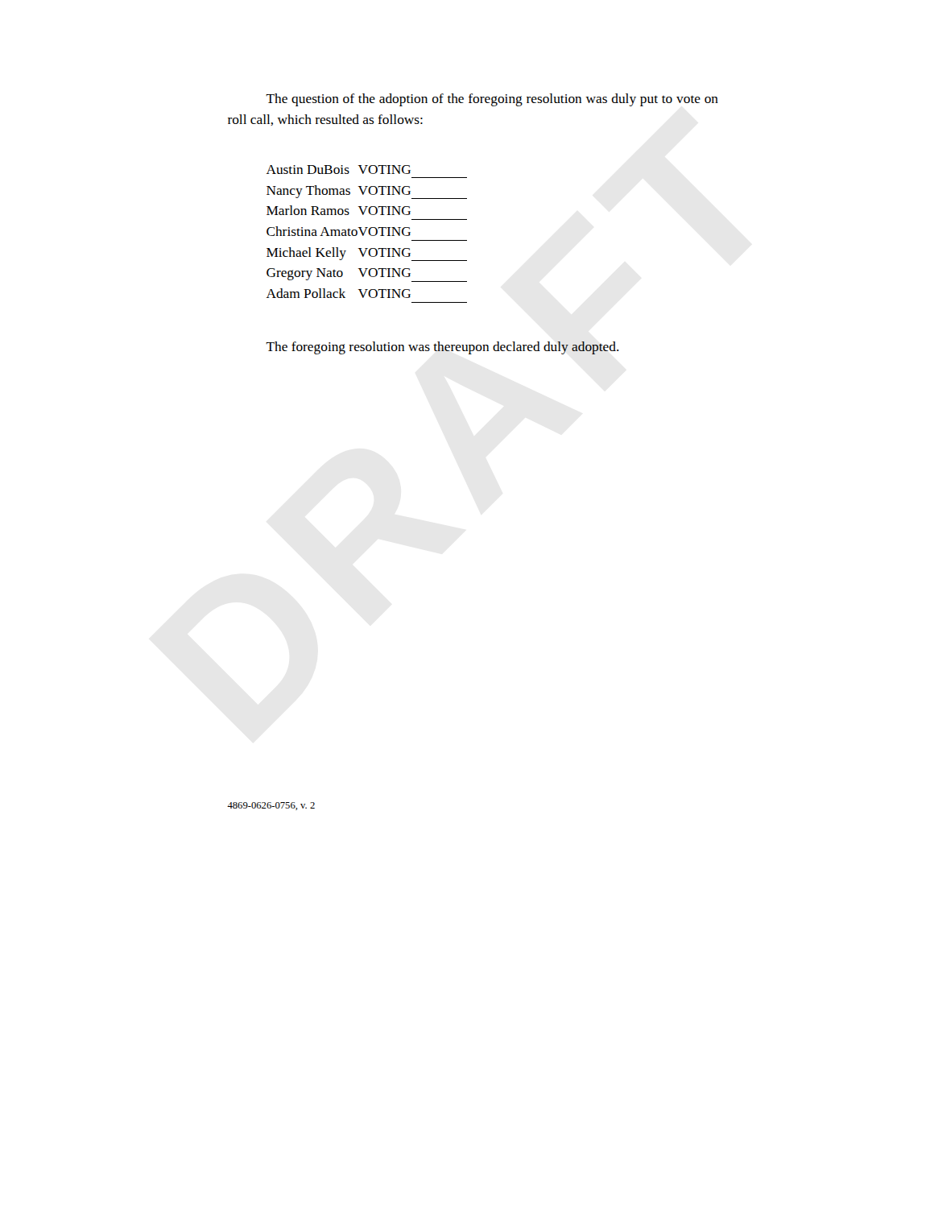DRAFT
The question of the adoption of the foregoing resolution was duly put to vote on roll call, which resulted as follows:
| Austin DuBois | VOTING | |
| Nancy Thomas | VOTING | |
| Marlon Ramos | VOTING | |
| Christina Amato | VOTING | |
| Michael Kelly | VOTING | |
| Gregory Nato | VOTING | |
| Adam Pollack | VOTING | |
The foregoing resolution was thereupon declared duly adopted.
4869-0626-0756, v. 2